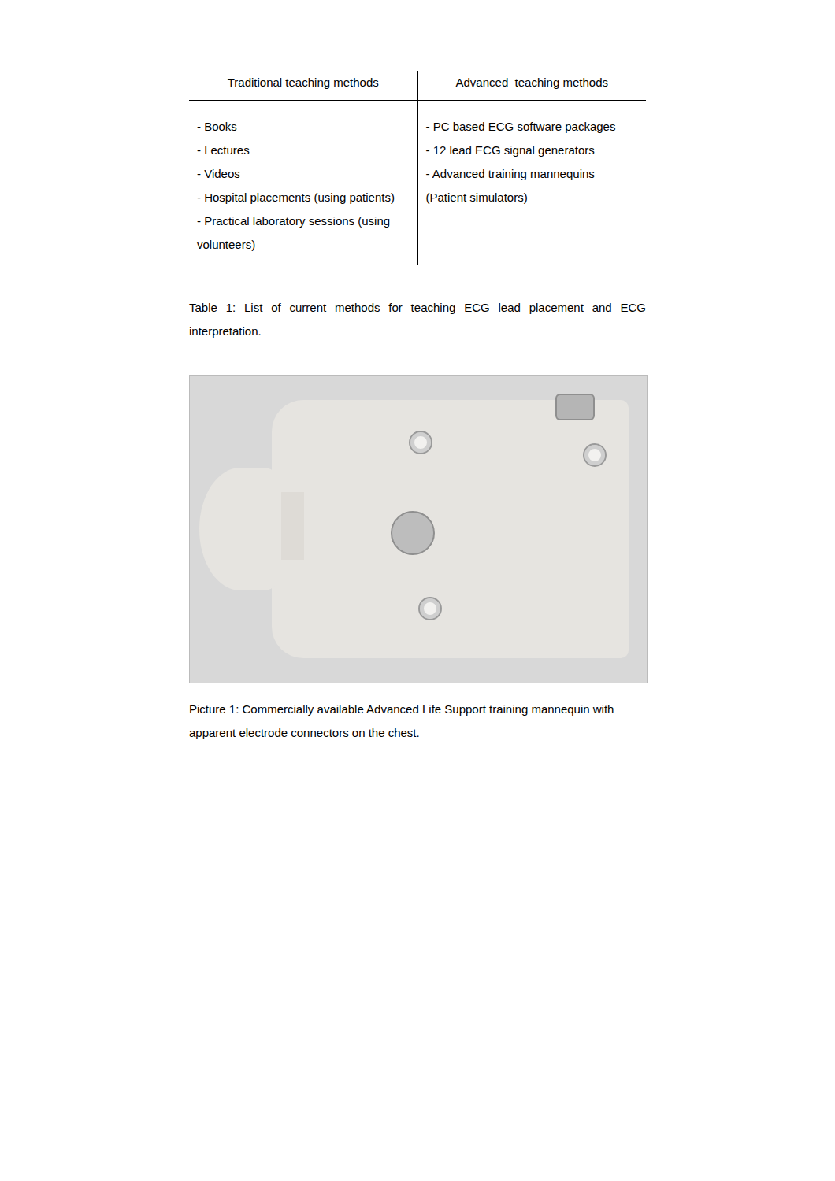| Traditional teaching methods | Advanced teaching methods |
| --- | --- |
| - Books - Lectures - Videos - Hospital placements (using patients) - Practical laboratory sessions (using volunteers) | - PC based ECG software packages - 12 lead ECG signal generators - Advanced training mannequins (Patient simulators) |
Table 1: List of current methods for teaching ECG lead placement and ECG interpretation.
Picture 1: Commercially available Advanced Life Support training mannequin with apparent electrode connectors on the chest.